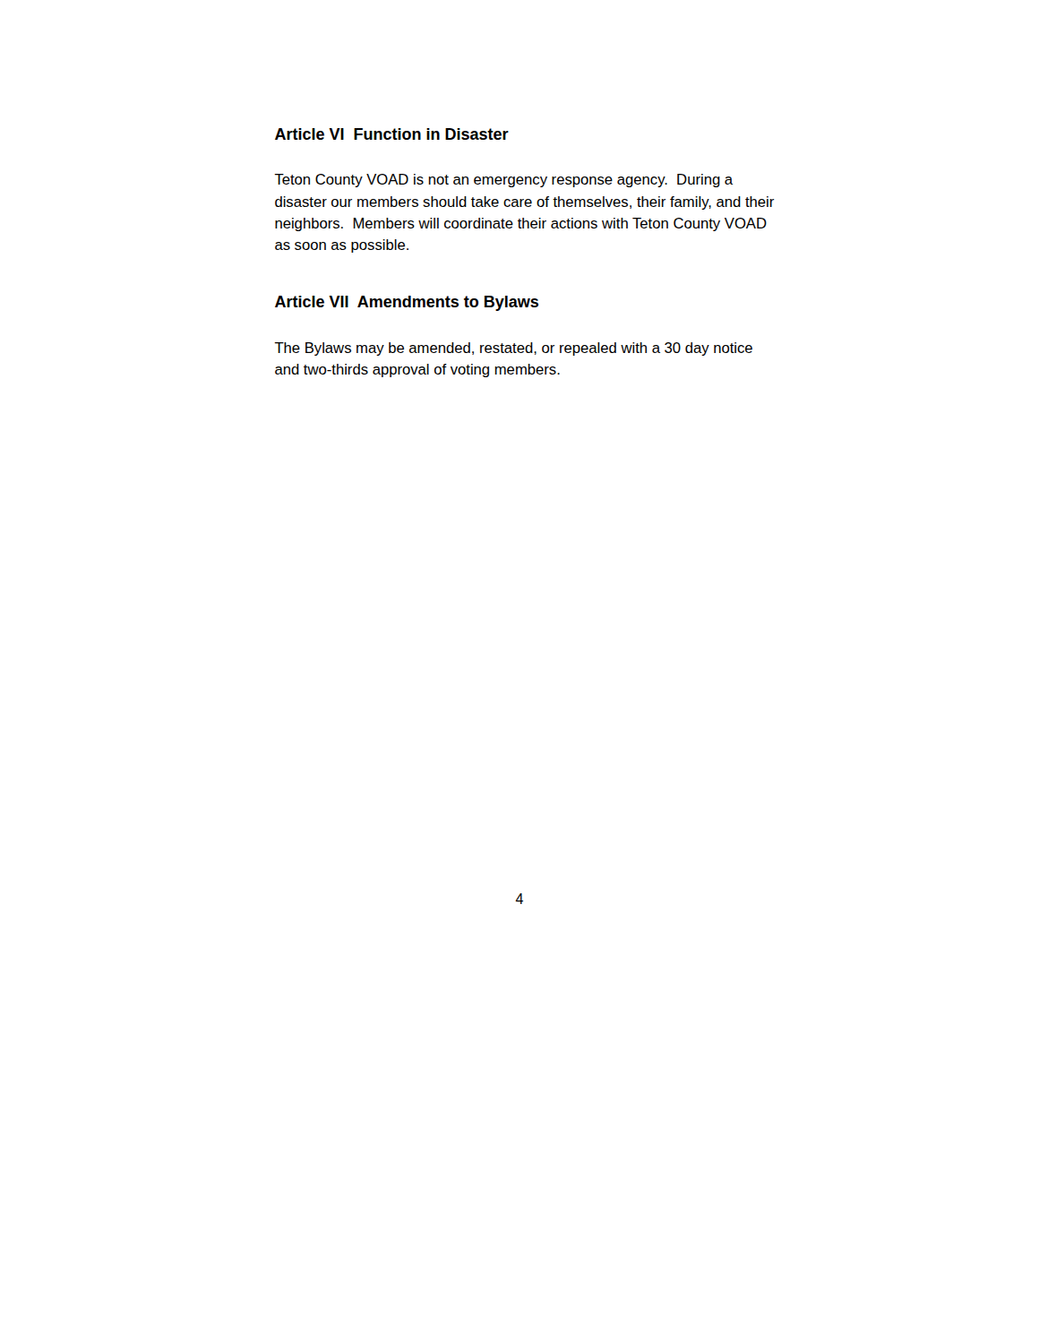Article VI Function in Disaster
Teton County VOAD is not an emergency response agency. During a disaster our members should take care of themselves, their family, and their neighbors. Members will coordinate their actions with Teton County VOAD as soon as possible.
Article VII Amendments to Bylaws
The Bylaws may be amended, restated, or repealed with a 30 day notice and two-thirds approval of voting members.
4